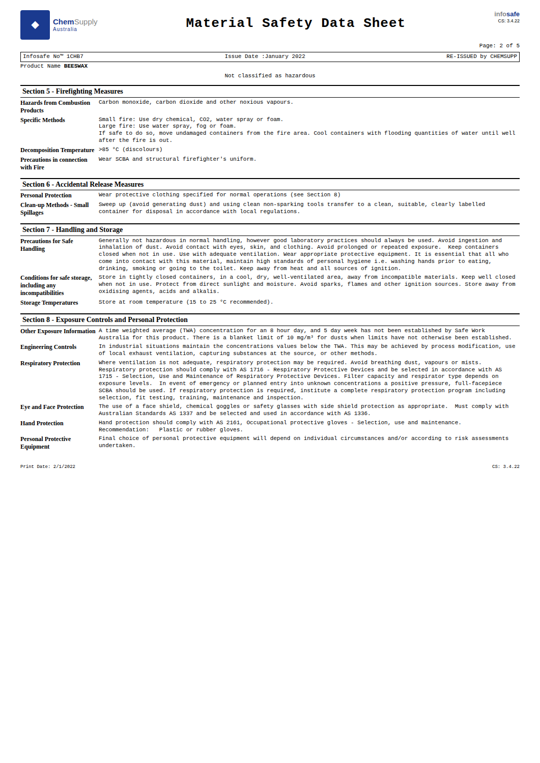◆
Chem Supply
Australia
Material Safety Data Sheet
infosafe
CS: 3.4.22
Page: 2 of 5
Infosafe No™ 1CHB7 Issue Date :January 2022 RE-ISSUED by CHEMSUPP
Product Name BEESWAX
Not classified as hazardous
Section 5 - Firefighting Measures
| Hazards from Combustion Products | Carbon monoxide, carbon dioxide and other noxious vapours. |
| Specific Methods | Small fire: Use dry chemical, CO2, water spray or foam. Large fire: Use water spray, fog or foam. If safe to do so, move undamaged containers from the fire area. Cool containers with flooding quantities of water until well after the fire is out. |
| Decomposition Temperature | >85 °C (discolours) |
| Precautions in connection with Fire | Wear SCBA and structural firefighter's uniform. |
Section 6 - Accidental Release Measures
| Personal Protection | Wear protective clothing specified for normal operations (see Section 8) |
| Clean-up Methods - Small Spillages | Sweep up (avoid generating dust) and using clean non-sparking tools transfer to a clean, suitable, clearly labelled container for disposal in accordance with local regulations. |
Section 7 - Handling and Storage
| Precautions for Safe Handling | Generally not hazardous in normal handling, however good laboratory practices should always be used. Avoid ingestion and inhalation of dust. Avoid contact with eyes, skin, and clothing. Avoid prolonged or repeated exposure. Keep containers closed when not in use. Use with adequate ventilation. Wear appropriate protective equipment. It is essential that all who come into contact with this material, maintain high standards of personal hygiene i.e. washing hands prior to eating, drinking, smoking or going to the toilet. Keep away from heat and all sources of ignition. |
| Conditions for safe storage, including any incompatibilities | Store in tightly closed containers, in a cool, dry, well-ventilated area, away from incompatible materials. Keep well closed when not in use. Protect from direct sunlight and moisture. Avoid sparks, flames and other ignition sources. Store away from oxidising agents, acids and alkalis. |
| Storage Temperatures | Store at room temperature (15 to 25 °C recommended). |
Section 8 - Exposure Controls and Personal Protection
| Other Exposure Information | A time weighted average (TWA) concentration for an 8 hour day, and 5 day week has not been established by Safe Work Australia for this product. There is a blanket limit of 10 mg/m³ for dusts when limits have not otherwise been established. |
| Engineering Controls | In industrial situations maintain the concentrations values below the TWA. This may be achieved by process modification, use of local exhaust ventilation, capturing substances at the source, or other methods. |
| Respiratory Protection | Where ventilation is not adequate, respiratory protection may be required. Avoid breathing dust, vapours or mists. Respiratory protection should comply with AS 1716 - Respiratory Protective Devices and be selected in accordance with AS 1715 - Selection, Use and Maintenance of Respiratory Protective Devices. Filter capacity and respirator type depends on exposure levels. In event of emergency or planned entry into unknown concentrations a positive pressure, full-facepiece SCBA should be used. If respiratory protection is required, institute a complete respiratory protection program including selection, fit testing, training, maintenance and inspection. |
| Eye and Face Protection | The use of a face shield, chemical goggles or safety glasses with side shield protection as appropriate. Must comply with Australian Standards AS 1337 and be selected and used in accordance with AS 1336. |
| Hand Protection | Hand protection should comply with AS 2161, Occupational protective gloves - Selection, use and maintenance. Recommendation: Plastic or rubber gloves. |
| Personal Protective Equipment | Final choice of personal protective equipment will depend on individual circumstances and/or according to risk assessments undertaken. |
Print Date: 2/1/2022 CS: 3.4.22